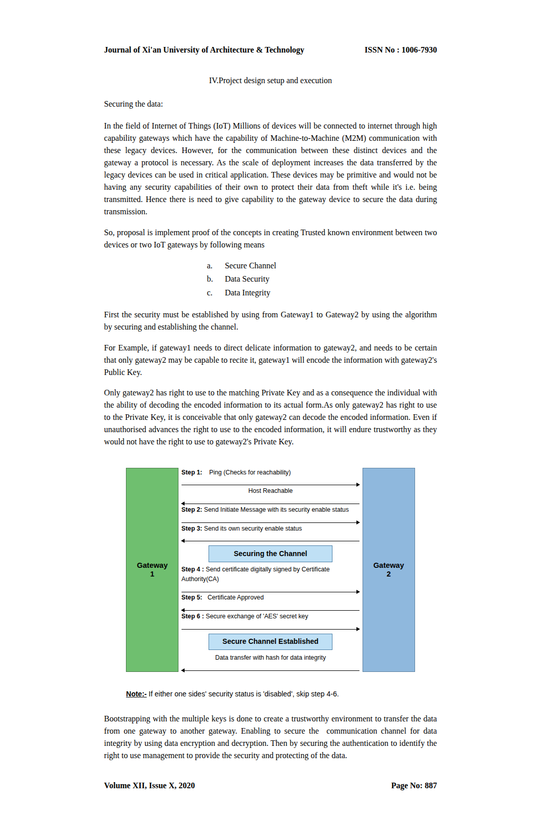Journal of Xi'an University of Architecture & Technology ISSN No : 1006-7930
IV.Project design setup and execution
Securing the data:
In the field of Internet of Things (IoT) Millions of devices will be connected to internet through high capability gateways which have the capability of Machine-to-Machine (M2M) communication with these legacy devices. However, for the communication between these distinct devices and the gateway a protocol is necessary. As the scale of deployment increases the data transferred by the legacy devices can be used in critical application. These devices may be primitive and would not be having any security capabilities of their own to protect their data from theft while it's i.e. being transmitted. Hence there is need to give capability to the gateway device to secure the data during transmission.
So, proposal is implement proof of the concepts in creating Trusted known environment between two devices or two IoT gateways by following means
a. Secure Channel
b. Data Security
c. Data Integrity
First the security must be established by using from Gateway1 to Gateway2 by using the algorithm by securing and establishing the channel.
For Example, if gateway1 needs to direct delicate information to gateway2, and needs to be certain that only gateway2 may be capable to recite it, gateway1 will encode the information with gateway2's Public Key.
Only gateway2 has right to use to the matching Private Key and as a consequence the individual with the ability of decoding the encoded information to its actual form.As only gateway2 has right to use to the Private Key, it is conceivable that only gateway2 can decode the encoded information. Even if unauthorised advances the right to use to the encoded information, it will endure trustworthy as they would not have the right to use to gateway2's Private Key.
Gateway
1
Step 1: Ping (Checks for reachability)
Host Reachable
Step 2: Send Initiate Message with its security enable status
Step 3: Send its own security enable status
Securing the Channel
Step 4 : Send certificate digitally signed by Certificate Authority(CA)
Step 5: Certificate Approved
Step 6 : Secure exchange of 'AES' secret key
Secure Channel Established
Data transfer with hash for data integrity
Gateway
2
Note:- If either one sides' security status is 'disabled', skip step 4-6.
Bootstrapping with the multiple keys is done to create a trustworthy environment to transfer the data from one gateway to another gateway. Enabling to secure the communication channel for data integrity by using data encryption and decryption. Then by securing the authentication to identify the right to use management to provide the security and protecting of the data.
Volume XII, Issue X, 2020 Page No: 887